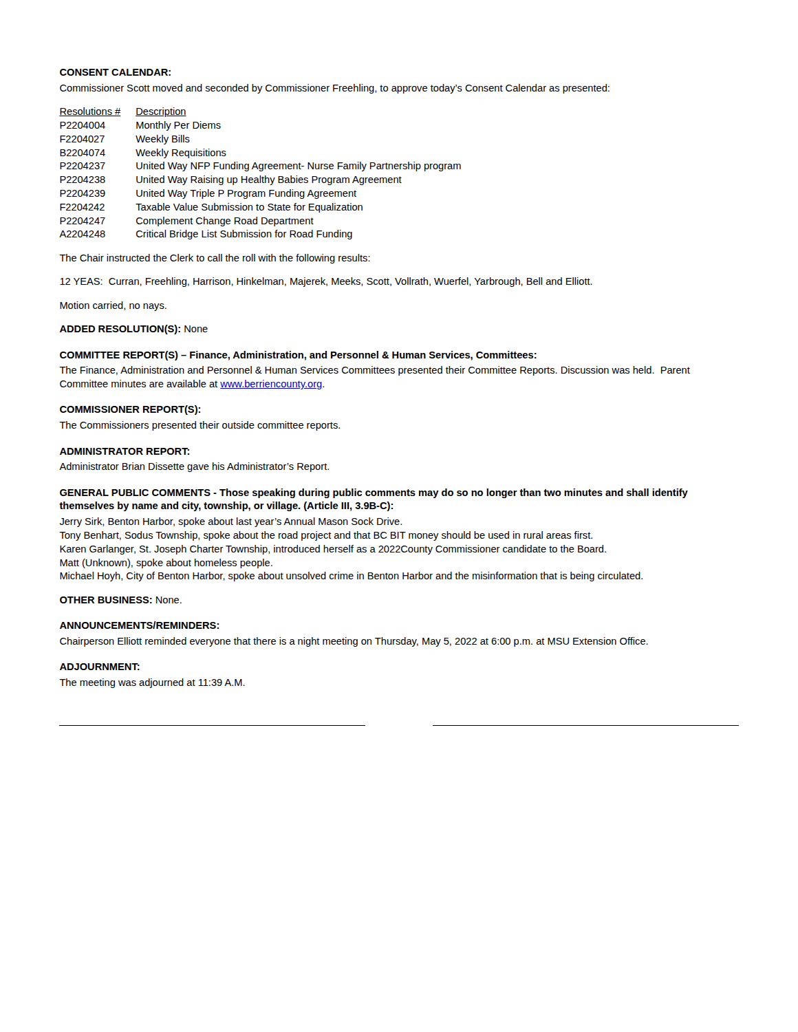CONSENT CALENDAR:
Commissioner Scott moved and seconded by Commissioner Freehling, to approve today’s Consent Calendar as presented:
| Resolutions # | Description |
| --- | --- |
| P2204004 | Monthly Per Diems |
| F2204027 | Weekly Bills |
| B2204074 | Weekly Requisitions |
| P2204237 | United Way NFP Funding Agreement- Nurse Family Partnership program |
| P2204238 | United Way Raising up Healthy Babies Program Agreement |
| P2204239 | United Way Triple P Program Funding Agreement |
| F2204242 | Taxable Value Submission to State for Equalization |
| P2204247 | Complement Change Road Department |
| A2204248 | Critical Bridge List Submission for Road Funding |
The Chair instructed the Clerk to call the roll with the following results:
12 YEAS: Curran, Freehling, Harrison, Hinkelman, Majerek, Meeks, Scott, Vollrath, Wuerfel, Yarbrough, Bell and Elliott.
Motion carried, no nays.
ADDED RESOLUTION(S): None
COMMITTEE REPORT(S) – Finance, Administration, and Personnel & Human Services, Committees:
The Finance, Administration and Personnel & Human Services Committees presented their Committee Reports. Discussion was held. Parent Committee minutes are available at www.berriencounty.org.
COMMISSIONER REPORT(S):
The Commissioners presented their outside committee reports.
ADMINISTRATOR REPORT:
Administrator Brian Dissette gave his Administrator’s Report.
GENERAL PUBLIC COMMENTS - Those speaking during public comments may do so no longer than two minutes and shall identify themselves by name and city, township, or village. (Article III, 3.9B-C):
Jerry Sirk, Benton Harbor, spoke about last year’s Annual Mason Sock Drive.
Tony Benhart, Sodus Township, spoke about the road project and that BC BIT money should be used in rural areas first.
Karen Garlanger, St. Joseph Charter Township, introduced herself as a 2022County Commissioner candidate to the Board.
Matt (Unknown), spoke about homeless people.
Michael Hoyh, City of Benton Harbor, spoke about unsolved crime in Benton Harbor and the misinformation that is being circulated.
OTHER BUSINESS: None.
ANNOUNCEMENTS/REMINDERS:
Chairperson Elliott reminded everyone that there is a night meeting on Thursday, May 5, 2022 at 6:00 p.m. at MSU Extension Office.
ADJOURNMENT:
The meeting was adjourned at 11:39 A.M.